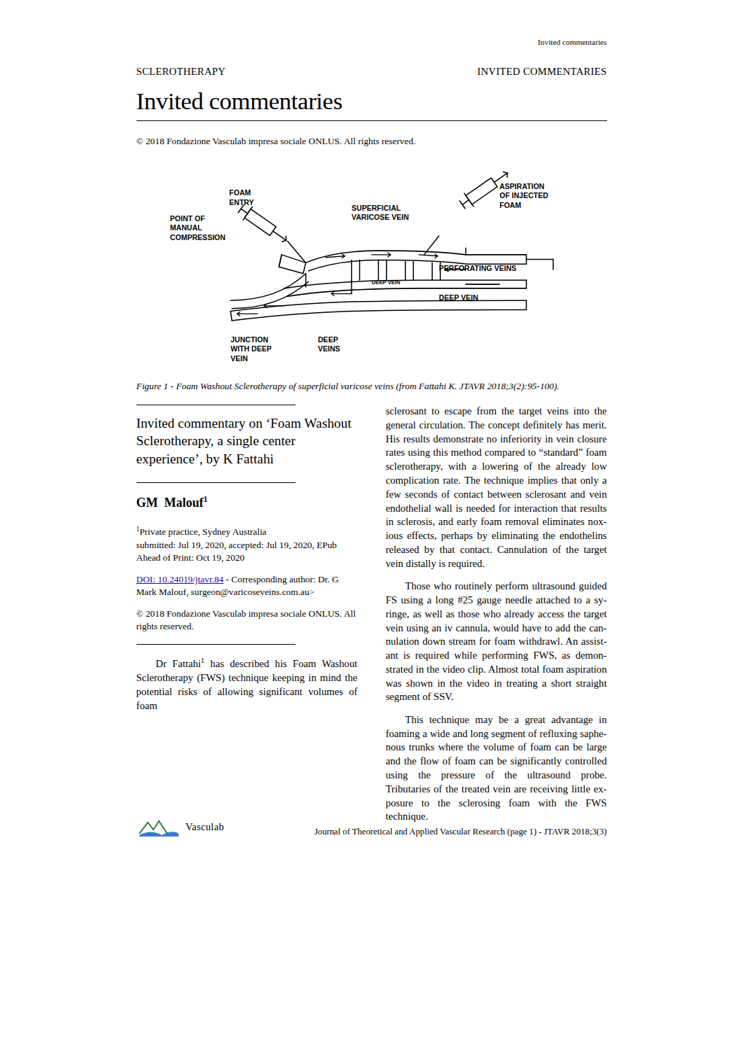Invited commentaries
Sclerotherapy
Invited commentaries
Invited commentaries
© 2018 Fondazione Vasculab impresa sociale ONLUS. All rights reserved.
FOAM ENTRY ASPIRATION OF INJECTED FOAM SUPERFICIAL VARICOSE VEIN POINT OF MANUAL COMPRESSION PERFORATING VEINS DEEP VEIN DEEP VEIN JUNCTION WITH DEEP VEIN DEEP VEINS
Figure 1 - Foam Washout Sclerotherapy of superficial varicose veins (from Fattahi K. JTAVR 2018;3(2):95-100).
Invited commentary on ‘Foam Washout Sclerotherapy, a single center experience’, by K Fattahi
GM Malouf1
1Private practice, Sydney Australia
submitted: Jul 19, 2020, accepted: Jul 19, 2020, EPub Ahead of Print: Oct 19, 2020
DOI: 10.24019/jtavr.84 - Corresponding author: Dr. G Mark Malouf, surgeon@varicoseveins.com.au>
© 2018 Fondazione Vasculab impresa sociale ONLUS. All rights reserved.
Dr Fattahi1 has described his Foam Washout Sclerotherapy (FWS) technique keeping in mind the potential risks of allowing significant volumes of foam
sclerosant to escape from the target veins into the general circulation. The concept definitely has merit. His results demonstrate no inferiority in vein closure rates using this method compared to “standard” foam sclerotherapy, with a lowering of the already low complication rate. The technique implies that only a few seconds of contact between sclerosant and vein endothelial wall is needed for interaction that results in sclerosis, and early foam removal eliminates noxious effects, perhaps by eliminating the endothelins released by that contact. Cannulation of the target vein distally is required.
Those who routinely perform ultrasound guided FS using a long #25 gauge needle attached to a syringe, as well as those who already access the target vein using an iv cannula, would have to add the cannulation down stream for foam withdrawl. An assistant is required while performing FWS, as demonstrated in the video clip. Almost total foam aspiration was shown in the video in treating a short straight segment of SSV.
This technique may be a great advantage in foaming a wide and long segment of refluxing saphenous trunks where the volume of foam can be large and the flow of foam can be significantly controlled using the pressure of the ultrasound probe. Tributaries of the treated vein are receiving little exposure to the sclerosing foam with the FWS technique.
Vasculab
Journal of Theoretical and Applied Vascular Research (page 1) - JTAVR 2018;3(3)